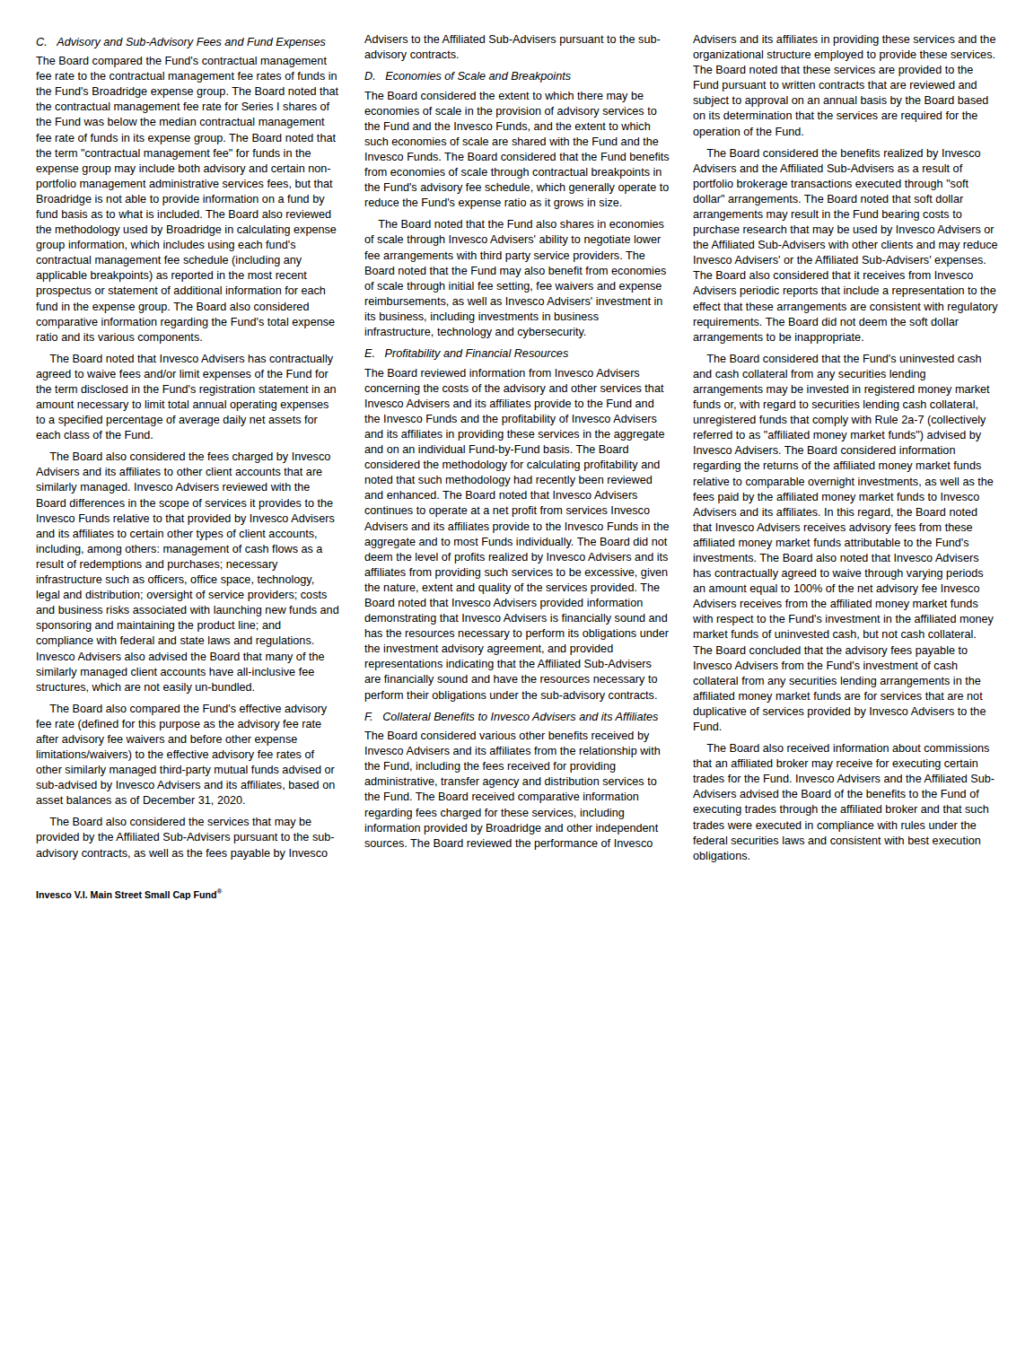C. Advisory and Sub-Advisory Fees and Fund Expenses
The Board compared the Fund's contractual management fee rate to the contractual management fee rates of funds in the Fund's Broadridge expense group. The Board noted that the contractual management fee rate for Series I shares of the Fund was below the median contractual management fee rate of funds in its expense group. The Board noted that the term "contractual management fee" for funds in the expense group may include both advisory and certain non-portfolio management administrative services fees, but that Broadridge is not able to provide information on a fund by fund basis as to what is included. The Board also reviewed the methodology used by Broadridge in calculating expense group information, which includes using each fund's contractual management fee schedule (including any applicable breakpoints) as reported in the most recent prospectus or statement of additional information for each fund in the expense group. The Board also considered comparative information regarding the Fund's total expense ratio and its various components.
The Board noted that Invesco Advisers has contractually agreed to waive fees and/or limit expenses of the Fund for the term disclosed in the Fund's registration statement in an amount necessary to limit total annual operating expenses to a specified percentage of average daily net assets for each class of the Fund.
The Board also considered the fees charged by Invesco Advisers and its affiliates to other client accounts that are similarly managed. Invesco Advisers reviewed with the Board differences in the scope of services it provides to the Invesco Funds relative to that provided by Invesco Advisers and its affiliates to certain other types of client accounts, including, among others: management of cash flows as a result of redemptions and purchases; necessary infrastructure such as officers, office space, technology, legal and distribution; oversight of service providers; costs and business risks associated with launching new funds and sponsoring and maintaining the product line; and compliance with federal and state laws and regulations. Invesco Advisers also advised the Board that many of the similarly managed client accounts have all-inclusive fee structures, which are not easily un-bundled.
The Board also compared the Fund's effective advisory fee rate (defined for this purpose as the advisory fee rate after advisory fee waivers and before other expense limitations/waivers) to the effective advisory fee rates of other similarly managed third-party mutual funds advised or sub-advised by Invesco Advisers and its affiliates, based on asset balances as of December 31, 2020.
The Board also considered the services that may be provided by the Affiliated Sub-Advisers pursuant to the sub-advisory contracts, as well as the fees payable by Invesco Advisers to the Affiliated Sub-Advisers pursuant to the sub-advisory contracts.
D. Economies of Scale and Breakpoints
The Board considered the extent to which there may be economies of scale in the provision of advisory services to the Fund and the Invesco Funds, and the extent to which such economies of scale are shared with the Fund and the Invesco Funds. The Board considered that the Fund benefits from economies of scale through contractual breakpoints in the Fund's advisory fee schedule, which generally operate to reduce the Fund's expense ratio as it grows in size.
The Board noted that the Fund also shares in economies of scale through Invesco Advisers' ability to negotiate lower fee arrangements with third party service providers. The Board noted that the Fund may also benefit from economies of scale through initial fee setting, fee waivers and expense reimbursements, as well as Invesco Advisers' investment in its business, including investments in business infrastructure, technology and cybersecurity.
E. Profitability and Financial Resources
The Board reviewed information from Invesco Advisers concerning the costs of the advisory and other services that Invesco Advisers and its affiliates provide to the Fund and the Invesco Funds and the profitability of Invesco Advisers and its affiliates in providing these services in the aggregate and on an individual Fund-by-Fund basis. The Board considered the methodology for calculating profitability and noted that such methodology had recently been reviewed and enhanced. The Board noted that Invesco Advisers continues to operate at a net profit from services Invesco Advisers and its affiliates provide to the Invesco Funds in the aggregate and to most Funds individually. The Board did not deem the level of profits realized by Invesco Advisers and its affiliates from providing such services to be excessive, given the nature, extent and quality of the services provided. The Board noted that Invesco Advisers provided information demonstrating that Invesco Advisers is financially sound and has the resources necessary to perform its obligations under the investment advisory agreement, and provided representations indicating that the Affiliated Sub-Advisers are financially sound and have the resources necessary to perform their obligations under the sub-advisory contracts.
F. Collateral Benefits to Invesco Advisers and its Affiliates
The Board considered various other benefits received by Invesco Advisers and its affiliates from the relationship with the Fund, including the fees received for providing administrative, transfer agency and distribution services to the Fund. The Board received comparative information regarding fees charged for these services, including information provided by Broadridge and other independent sources. The Board reviewed the performance of Invesco Advisers and its affiliates in providing these services and the organizational structure employed to provide these services. The Board noted that these services are provided to the Fund pursuant to written contracts that are reviewed and subject to approval on an annual basis by the Board based on its determination that the services are required for the operation of the Fund.
The Board considered the benefits realized by Invesco Advisers and the Affiliated Sub-Advisers as a result of portfolio brokerage transactions executed through "soft dollar" arrangements. The Board noted that soft dollar arrangements may result in the Fund bearing costs to purchase research that may be used by Invesco Advisers or the Affiliated Sub-Advisers with other clients and may reduce Invesco Advisers' or the Affiliated Sub-Advisers' expenses. The Board also considered that it receives from Invesco Advisers periodic reports that include a representation to the effect that these arrangements are consistent with regulatory requirements. The Board did not deem the soft dollar arrangements to be inappropriate.
The Board considered that the Fund's uninvested cash and cash collateral from any securities lending arrangements may be invested in registered money market funds or, with regard to securities lending cash collateral, unregistered funds that comply with Rule 2a-7 (collectively referred to as "affiliated money market funds") advised by Invesco Advisers. The Board considered information regarding the returns of the affiliated money market funds relative to comparable overnight investments, as well as the fees paid by the affiliated money market funds to Invesco Advisers and its affiliates. In this regard, the Board noted that Invesco Advisers receives advisory fees from these affiliated money market funds attributable to the Fund's investments. The Board also noted that Invesco Advisers has contractually agreed to waive through varying periods an amount equal to 100% of the net advisory fee Invesco Advisers receives from the affiliated money market funds with respect to the Fund's investment in the affiliated money market funds of uninvested cash, but not cash collateral. The Board concluded that the advisory fees payable to Invesco Advisers from the Fund's investment of cash collateral from any securities lending arrangements in the affiliated money market funds are for services that are not duplicative of services provided by Invesco Advisers to the Fund.
The Board also received information about commissions that an affiliated broker may receive for executing certain trades for the Fund. Invesco Advisers and the Affiliated Sub-Advisers advised the Board of the benefits to the Fund of executing trades through the affiliated broker and that such trades were executed in compliance with rules under the federal securities laws and consistent with best execution obligations.
Invesco V.I. Main Street Small Cap Fund®